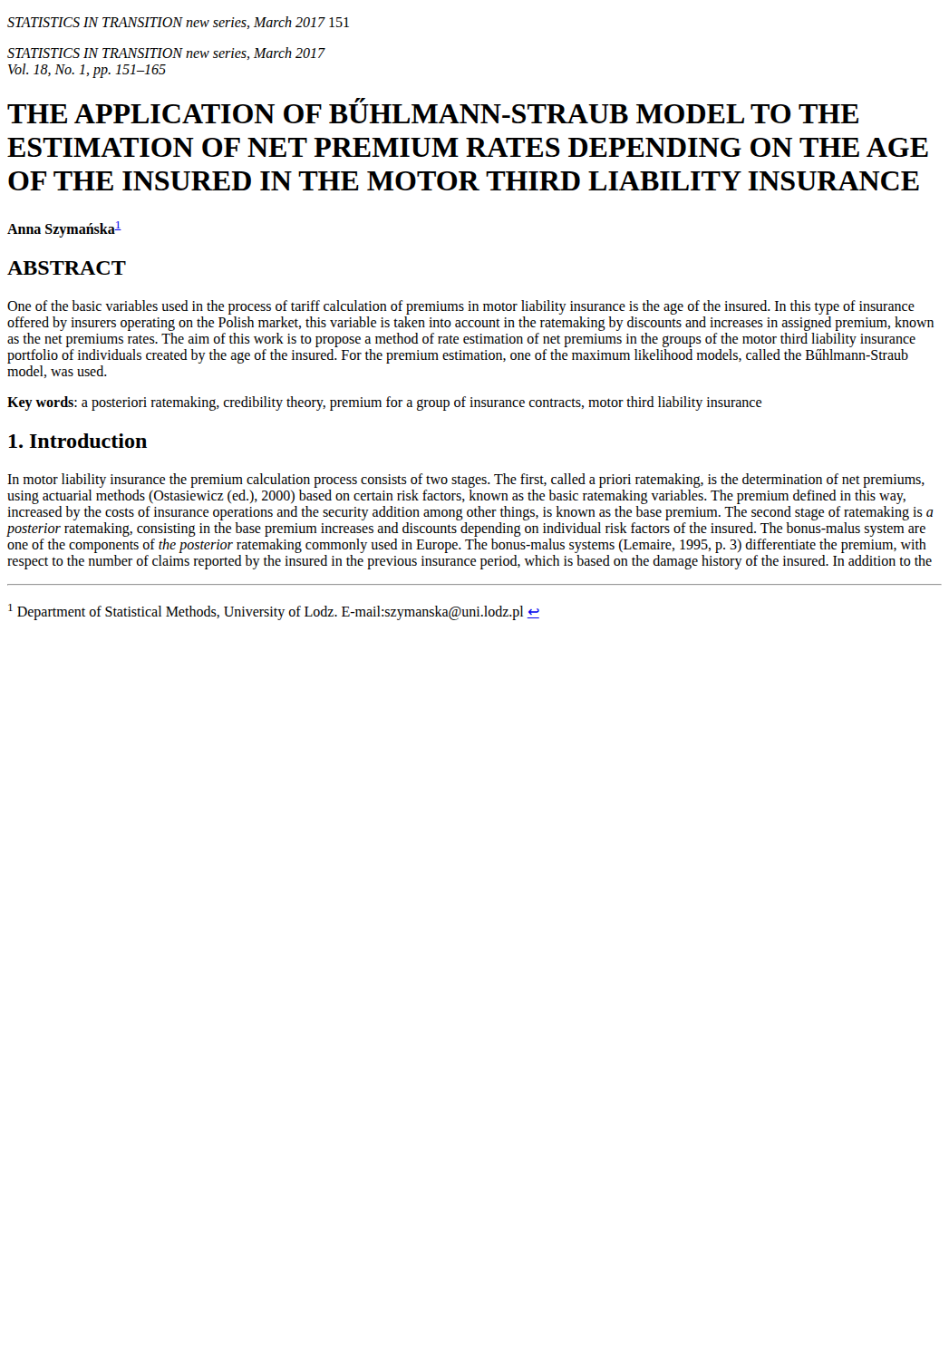STATISTICS IN TRANSITION new series, March 2017 151
STATISTICS IN TRANSITION new series, March 2017
Vol. 18, No. 1, pp. 151–165
THE APPLICATION OF BŰHLMANN-STRAUB MODEL TO THE ESTIMATION OF NET PREMIUM RATES DEPENDING ON THE AGE OF THE INSURED IN THE MOTOR THIRD LIABILITY INSURANCE
Anna Szymańska1
ABSTRACT
One of the basic variables used in the process of tariff calculation of premiums in motor liability insurance is the age of the insured. In this type of insurance offered by insurers operating on the Polish market, this variable is taken into account in the ratemaking by discounts and increases in assigned premium, known as the net premiums rates. The aim of this work is to propose a method of rate estimation of net premiums in the groups of the motor third liability insurance portfolio of individuals created by the age of the insured. For the premium estimation, one of the maximum likelihood models, called the Bűhlmann-Straub model, was used.
Key words: a posteriori ratemaking, credibility theory, premium for a group of insurance contracts, motor third liability insurance
1. Introduction
In motor liability insurance the premium calculation process consists of two stages. The first, called a priori ratemaking, is the determination of net premiums, using actuarial methods (Ostasiewicz (ed.), 2000) based on certain risk factors, known as the basic ratemaking variables. The premium defined in this way, increased by the costs of insurance operations and the security addition among other things, is known as the base premium. The second stage of ratemaking is a posterior ratemaking, consisting in the base premium increases and discounts depending on individual risk factors of the insured. The bonus-malus system are one of the components of the posterior ratemaking commonly used in Europe. The bonus-malus systems (Lemaire, 1995, p. 3) differentiate the premium, with respect to the number of claims reported by the insured in the previous insurance period, which is based on the damage history of the insured. In addition to the
1 Department of Statistical Methods, University of Lodz. E-mail:szymanska@uni.lodz.pl ↩